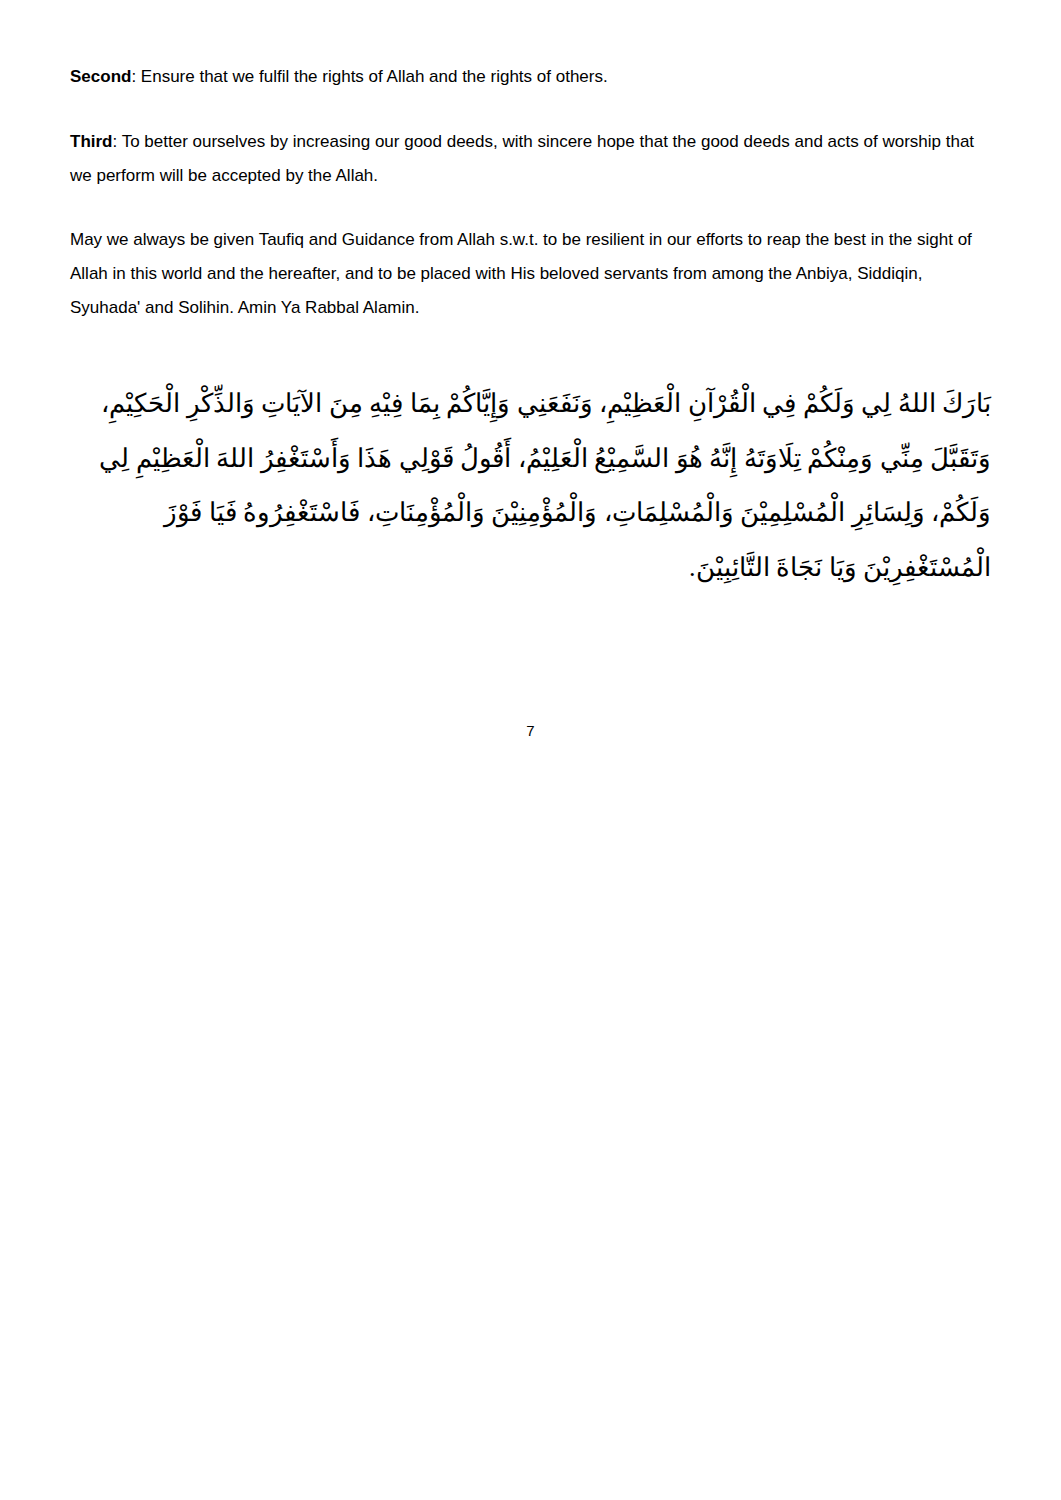Second: Ensure that we fulfil the rights of Allah and the rights of others.
Third: To better ourselves by increasing our good deeds, with sincere hope that the good deeds and acts of worship that we perform will be accepted by the Allah.
May we always be given Taufiq and Guidance from Allah s.w.t. to be resilient in our efforts to reap the best in the sight of Allah in this world and the hereafter, and to be placed with His beloved servants from among the Anbiya, Siddiqin, Syuhada' and Solihin. Amin Ya Rabbal Alamin.
بَارَكَ اللهُ لِي وَلَكُمْ فِي الْقُرْآنِ الْعَظِيْمِ، وَنَفَعَنِي وَإِيَّاكُمْ بِمَا فِيْهِ مِنَ الآيَاتِ وَالذِّكْرِ الْحَكِيْمِ، وَتَقَبَّلَ مِنِّي وَمِنْكُمْ تِلَاوَتَهُ إِنَّهُ هُوَ السَّمِيْعُ الْعَلِيْمُ، أَقُولُ قَوْلِي هَذَا وَأَسْتَغْفِرُ اللهَ الْعَظِيْمِ لِي وَلَكُمْ، وَلِسَائِرِ الْمُسْلِمِيْنَ وَالْمُسْلِمَاتِ، وَالْمُؤْمِنِيْنَ وَالْمُؤْمِنَاتِ، فَاسْتَغْفِرُوهُ فَيَا فَوْزَ الْمُسْتَغْفِرِيْنَ وَيَا نَجَاةَ التَّائِبِيْنَ.
7